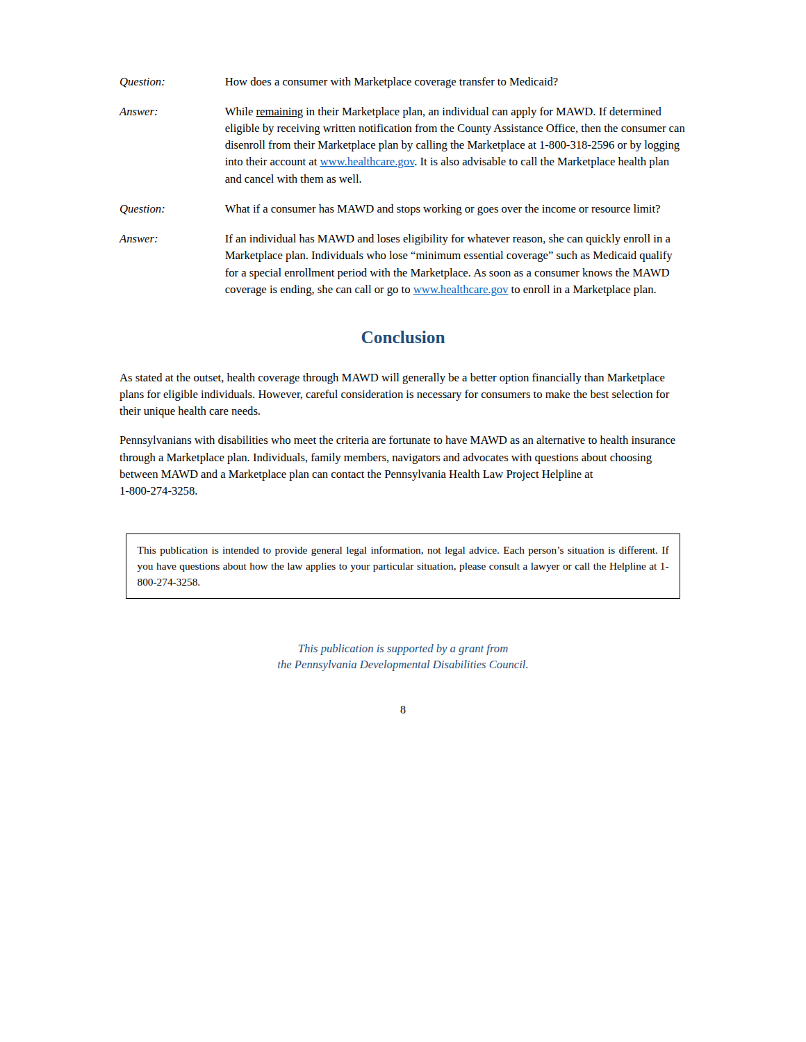Question:
How does a consumer with Marketplace coverage transfer to Medicaid?
Answer:
While remaining in their Marketplace plan, an individual can apply for MAWD. If determined eligible by receiving written notification from the County Assistance Office, then the consumer can disenroll from their Marketplace plan by calling the Marketplace at 1-800-318-2596 or by logging into their account at www.healthcare.gov. It is also advisable to call the Marketplace health plan and cancel with them as well.
Question:
What if a consumer has MAWD and stops working or goes over the income or resource limit?
Answer:
If an individual has MAWD and loses eligibility for whatever reason, she can quickly enroll in a Marketplace plan. Individuals who lose “minimum essential coverage” such as Medicaid qualify for a special enrollment period with the Marketplace. As soon as a consumer knows the MAWD coverage is ending, she can call or go to www.healthcare.gov to enroll in a Marketplace plan.
Conclusion
As stated at the outset, health coverage through MAWD will generally be a better option financially than Marketplace plans for eligible individuals. However, careful consideration is necessary for consumers to make the best selection for their unique health care needs.
Pennsylvanians with disabilities who meet the criteria are fortunate to have MAWD as an alternative to health insurance through a Marketplace plan. Individuals, family members, navigators and advocates with questions about choosing between MAWD and a Marketplace plan can contact the Pennsylvania Health Law Project Helpline at
1-800-274-3258.
This publication is intended to provide general legal information, not legal advice. Each person’s situation is different. If you have questions about how the law applies to your particular situation, please consult a lawyer or call the Helpline at 1-800-274-3258.
This publication is supported by a grant from
the Pennsylvania Developmental Disabilities Council.
8